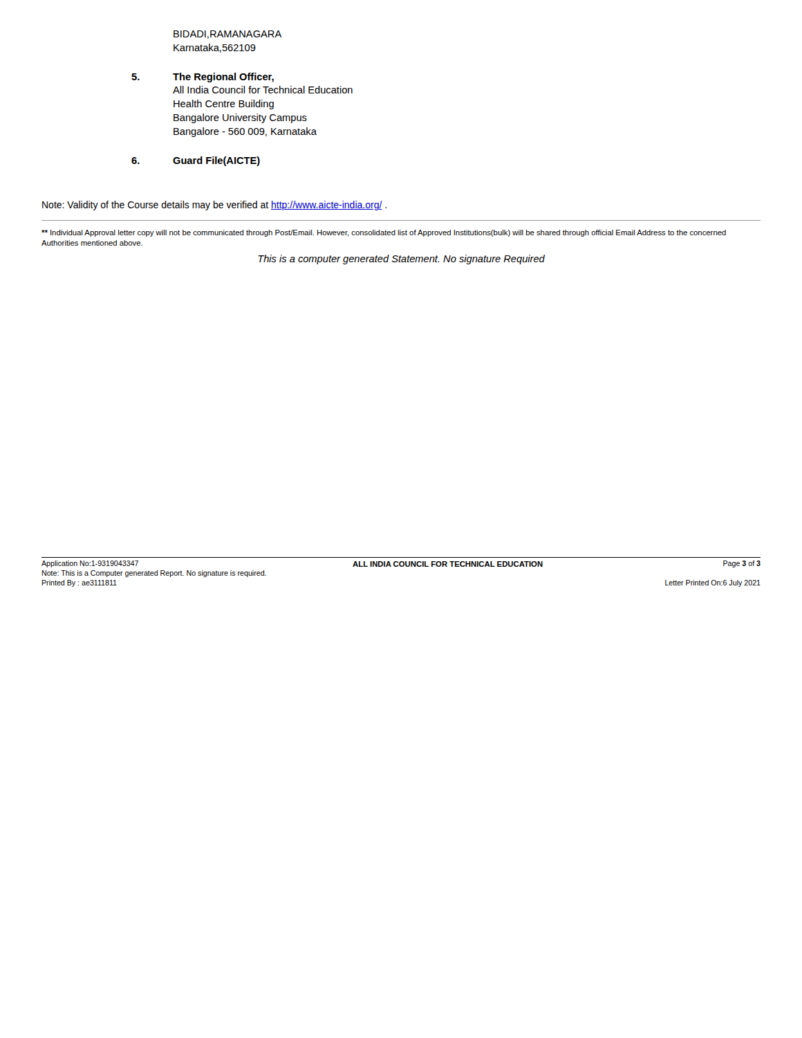BIDADI,RAMANAGARA
Karnataka,562109
5.
The Regional Officer,
All India Council for Technical Education
Health Centre Building
Bangalore University Campus
Bangalore - 560 009, Karnataka
6.
Guard File(AICTE)
Note: Validity of the Course details may be verified at http://www.aicte-india.org/ .
** Individual Approval letter copy will not be communicated through Post/Email. However, consolidated list of Approved Institutions(bulk) will be shared through official Email Address to the concerned Authorities mentioned above.
This is a computer generated Statement. No signature Required
Application No:1-9319043347
ALL INDIA COUNCIL FOR TECHNICAL EDUCATION
Page 3 of 3
Note: This is a Computer generated Report. No signature is required.
Printed By : ae3111811
Letter Printed On:6 July 2021